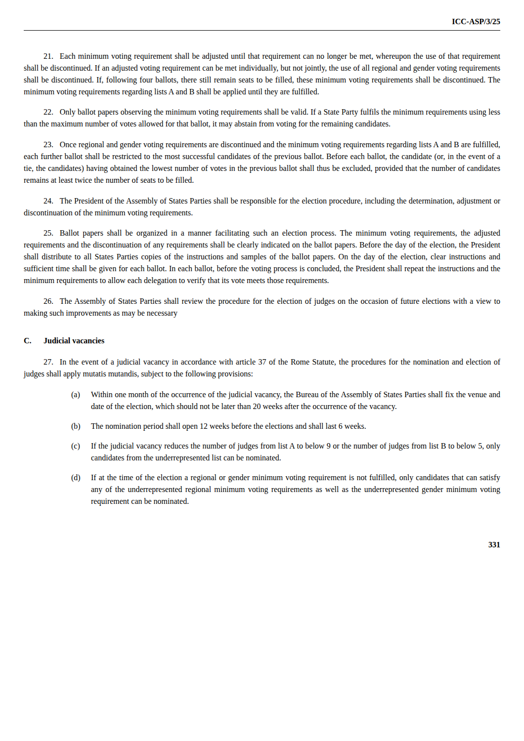ICC-ASP/3/25
21. Each minimum voting requirement shall be adjusted until that requirement can no longer be met, whereupon the use of that requirement shall be discontinued. If an adjusted voting requirement can be met individually, but not jointly, the use of all regional and gender voting requirements shall be discontinued. If, following four ballots, there still remain seats to be filled, these minimum voting requirements shall be discontinued. The minimum voting requirements regarding lists A and B shall be applied until they are fulfilled.
22. Only ballot papers observing the minimum voting requirements shall be valid. If a State Party fulfils the minimum requirements using less than the maximum number of votes allowed for that ballot, it may abstain from voting for the remaining candidates.
23. Once regional and gender voting requirements are discontinued and the minimum voting requirements regarding lists A and B are fulfilled, each further ballot shall be restricted to the most successful candidates of the previous ballot. Before each ballot, the candidate (or, in the event of a tie, the candidates) having obtained the lowest number of votes in the previous ballot shall thus be excluded, provided that the number of candidates remains at least twice the number of seats to be filled.
24. The President of the Assembly of States Parties shall be responsible for the election procedure, including the determination, adjustment or discontinuation of the minimum voting requirements.
25. Ballot papers shall be organized in a manner facilitating such an election process. The minimum voting requirements, the adjusted requirements and the discontinuation of any requirements shall be clearly indicated on the ballot papers. Before the day of the election, the President shall distribute to all States Parties copies of the instructions and samples of the ballot papers. On the day of the election, clear instructions and sufficient time shall be given for each ballot. In each ballot, before the voting process is concluded, the President shall repeat the instructions and the minimum requirements to allow each delegation to verify that its vote meets those requirements.
26. The Assembly of States Parties shall review the procedure for the election of judges on the occasion of future elections with a view to making such improvements as may be necessary
C. Judicial vacancies
27. In the event of a judicial vacancy in accordance with article 37 of the Rome Statute, the procedures for the nomination and election of judges shall apply mutatis mutandis, subject to the following provisions:
(a) Within one month of the occurrence of the judicial vacancy, the Bureau of the Assembly of States Parties shall fix the venue and date of the election, which should not be later than 20 weeks after the occurrence of the vacancy.
(b) The nomination period shall open 12 weeks before the elections and shall last 6 weeks.
(c) If the judicial vacancy reduces the number of judges from list A to below 9 or the number of judges from list B to below 5, only candidates from the underrepresented list can be nominated.
(d) If at the time of the election a regional or gender minimum voting requirement is not fulfilled, only candidates that can satisfy any of the underrepresented regional minimum voting requirements as well as the underrepresented gender minimum voting requirement can be nominated.
331